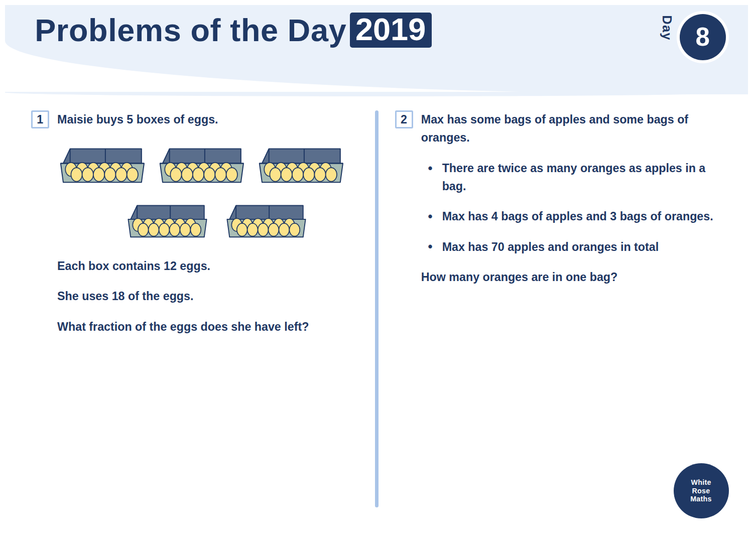Problems of the Day
2019
Day
8
1
Maisie buys 5 boxes of eggs.
Each box contains 12 eggs.
She uses 18 of the eggs.
What fraction of the eggs does she have left?
2
Max has some bags of apples and some bags of oranges.
There are twice as many oranges as apples in a bag.
Max has 4 bags of apples and 3 bags of oranges.
Max has 70 apples and oranges in total
How many oranges are in one bag?
White Rose Maths